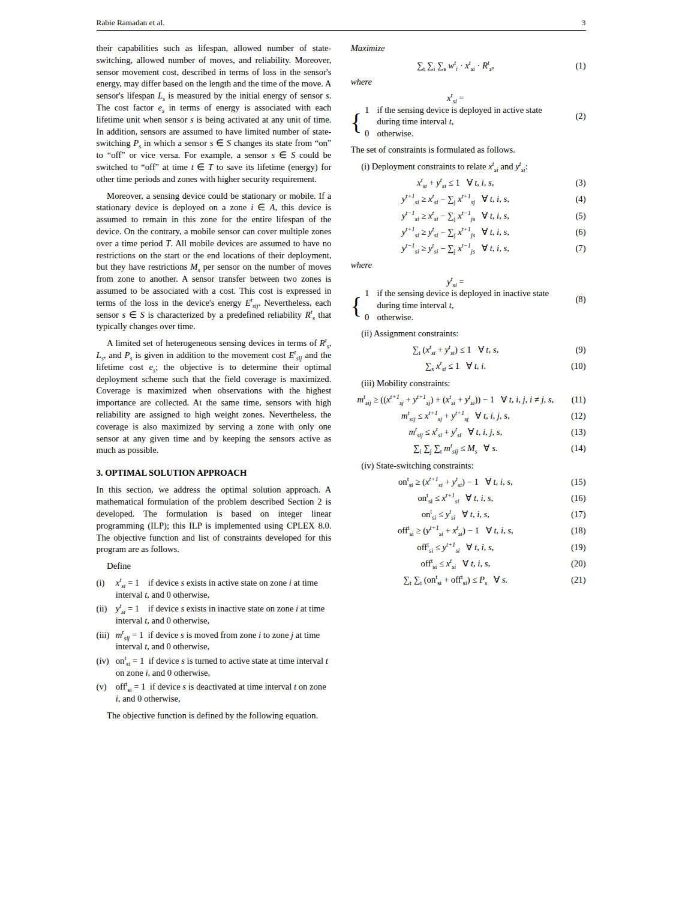Rabie Ramadan et al. 3
their capabilities such as lifespan, allowed number of state-switching, allowed number of moves, and reliability. Moreover, sensor movement cost, described in terms of loss in the sensor's energy, may differ based on the length and the time of the move. A sensor's lifespan Ls is measured by the initial energy of sensor s. The cost factor es in terms of energy is associated with each lifetime unit when sensor s is being activated at any unit of time. In addition, sensors are assumed to have limited number of state-switching Ps in which a sensor s ∈ S changes its state from “on” to “off” or vice versa. For example, a sensor s ∈ S could be switched to “off” at time t ∈ T to save its lifetime (energy) for other time periods and zones with higher security requirement.
Moreover, a sensing device could be stationary or mobile. If a stationary device is deployed on a zone i ∈ A, this device is assumed to remain in this zone for the entire lifespan of the device. On the contrary, a mobile sensor can cover multiple zones over a time period T. All mobile devices are assumed to have no restrictions on the start or the end locations of their deployment, but they have restrictions Ms per sensor on the number of moves from zone to another. A sensor transfer between two zones is assumed to be associated with a cost. This cost is expressed in terms of the loss in the device's energy Etsij. Nevertheless, each sensor s ∈ S is characterized by a predefined reliability Rts that typically changes over time.
A limited set of heterogeneous sensing devices in terms of Rts, Ls, and Ps is given in addition to the movement cost Etsij and the lifetime cost es; the objective is to determine their optimal deployment scheme such that the field coverage is maximized. Coverage is maximized when observations with the highest importance are collected. At the same time, sensors with high reliability are assigned to high weight zones. Nevertheless, the coverage is also maximized by serving a zone with only one sensor at any given time and by keeping the sensors active as much as possible.
3. OPTIMAL SOLUTION APPROACH
In this section, we address the optimal solution approach. A mathematical formulation of the problem described Section 2 is developed. The formulation is based on integer linear programming (ILP); this ILP is implemented using CPLEX 8.0. The objective function and list of constraints developed for this program are as follows.
Define
(i)
xtsi = 1 if device s exists in active state on zone i at time interval t, and 0 otherwise,
(ii)
ytsi = 1 if device s exists in inactive state on zone i at time interval t, and 0 otherwise,
(iii)
mtsij = 1 if device s is moved from zone i to zone j at time interval t, and 0 otherwise,
(iv)
ontsi = 1 if device s is turned to active state at time interval t on zone i, and 0 otherwise,
(v)
offtsi = 1 if device s is deactivated at time interval t on zone i, and 0 otherwise,
The objective function is defined by the following equation.
Maximize
∑t ∑i ∑s wti · xtsi · Rts,
(1)
where
xtsi = { 1 if the sensing device is deployed in active state during time interval t, 0 otherwise.
(2)
The set of constraints is formulated as follows.
(i) Deployment constraints to relate xtsi and ytsi:
xtsi + ytsi ≤ 1 ∀ t, i, s,
(3)
yt+1si ≥ xtsi − ∑j xt+1sj ∀ t, i, s,
(4)
yt−1si ≥ xtsi − ∑j xt−1js ∀ t, i, s,
(5)
yt+1si ≥ ytsi − ∑j xt+1js ∀ t, i, s,
(6)
yt−1si ≥ ytsi − ∑j xt−1js ∀ t, i, s,
(7)
where
ytsi = { 1 if the sensing device is deployed in inactive state during time interval t, 0 otherwise.
(8)
(ii) Assignment constraints:
∑i (xtsi + ytsi) ≤ 1 ∀ t, s,
(9)
∑s xtsi ≤ 1 ∀ t, i.
(10)
(iii) Mobility constraints:
mtsij ≥ ((xt+1sj + yt+1sj) + (xtsi + ytsi)) − 1 ∀ t, i, j, i ≠ j, s,
(11)
mtsij ≤ xt+1sj + yt+1sj ∀ t, i, j, s,
(12)
mtsij ≤ xtsi + ytsi ∀ t, i, j, s,
(13)
∑i ∑j ∑t mtsij ≤ Ms ∀ s.
(14)
(iv) State-switching constraints:
ontsi ≥ (xt+1si + ytsi) − 1 ∀ t, i, s,
(15)
ontsi ≤ xt+1si ∀ t, i, s,
(16)
ontsi ≤ ytsi ∀ t, i, s,
(17)
offtsi ≥ (yt+1si + xtsi) − 1 ∀ t, i, s,
(18)
offtsi ≤ yt+1si ∀ t, i, s,
(19)
offtsi ≤ xtsi ∀ t, i, s,
(20)
∑t ∑i (ontsi + offtsi) ≤ Ps ∀ s.
(21)